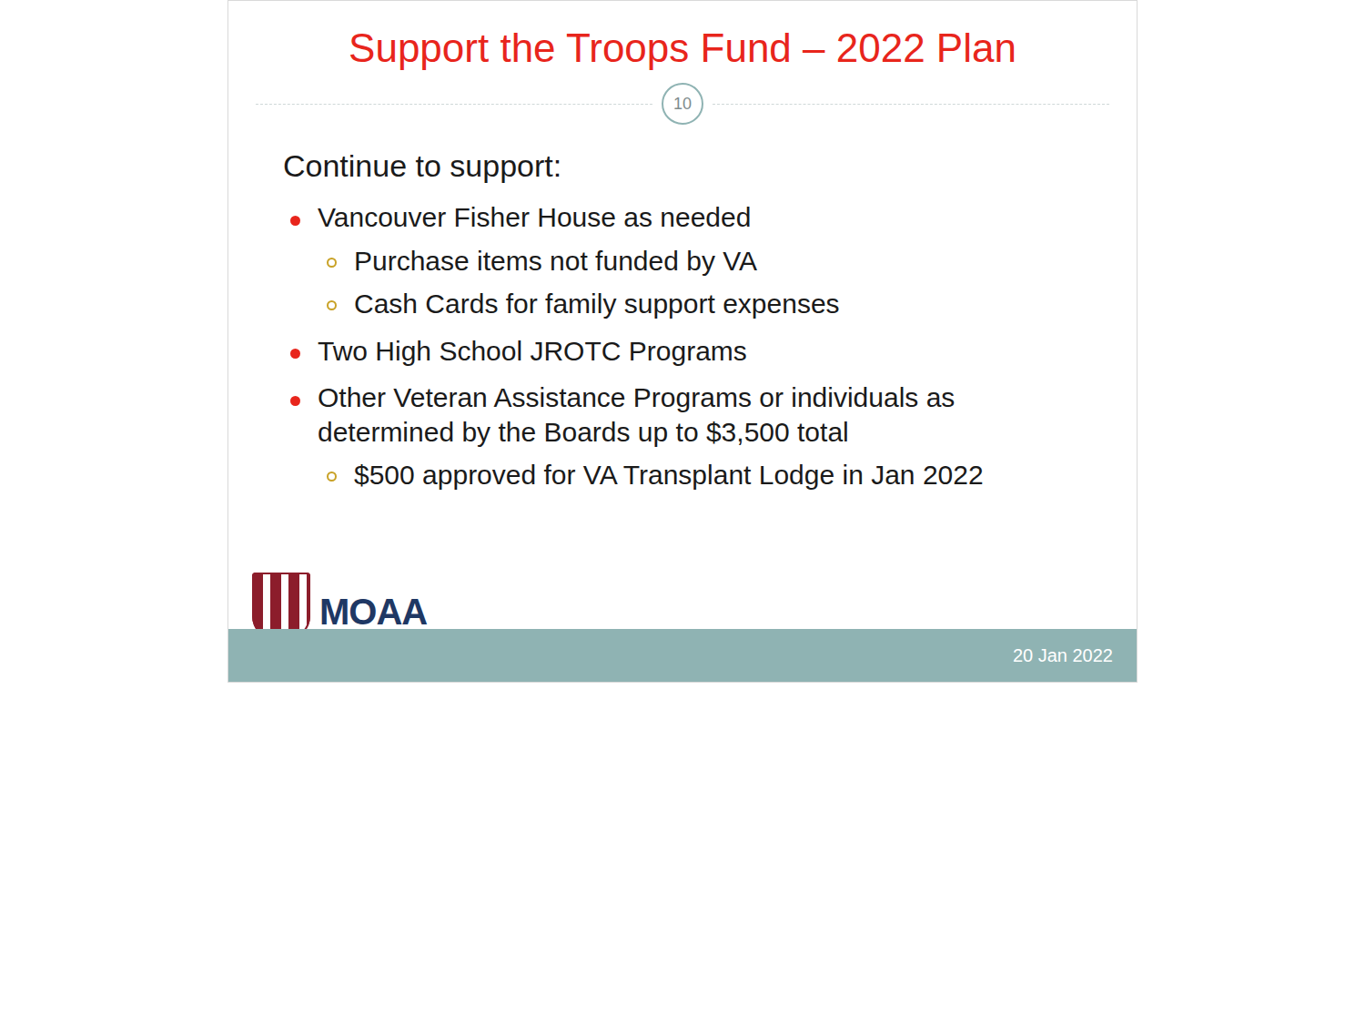Support the Troops Fund – 2022 Plan
10
Continue to support:
Vancouver Fisher House as needed
Purchase items not funded by VA
Cash Cards for family support expenses
Two High School JROTC Programs
Other Veteran Assistance Programs or individuals as determined by the Boards up to $3,500 total
$500 approved for VA Transplant Lodge in Jan 2022
MOAA
Military Officers Association of America
20 Jan 2022